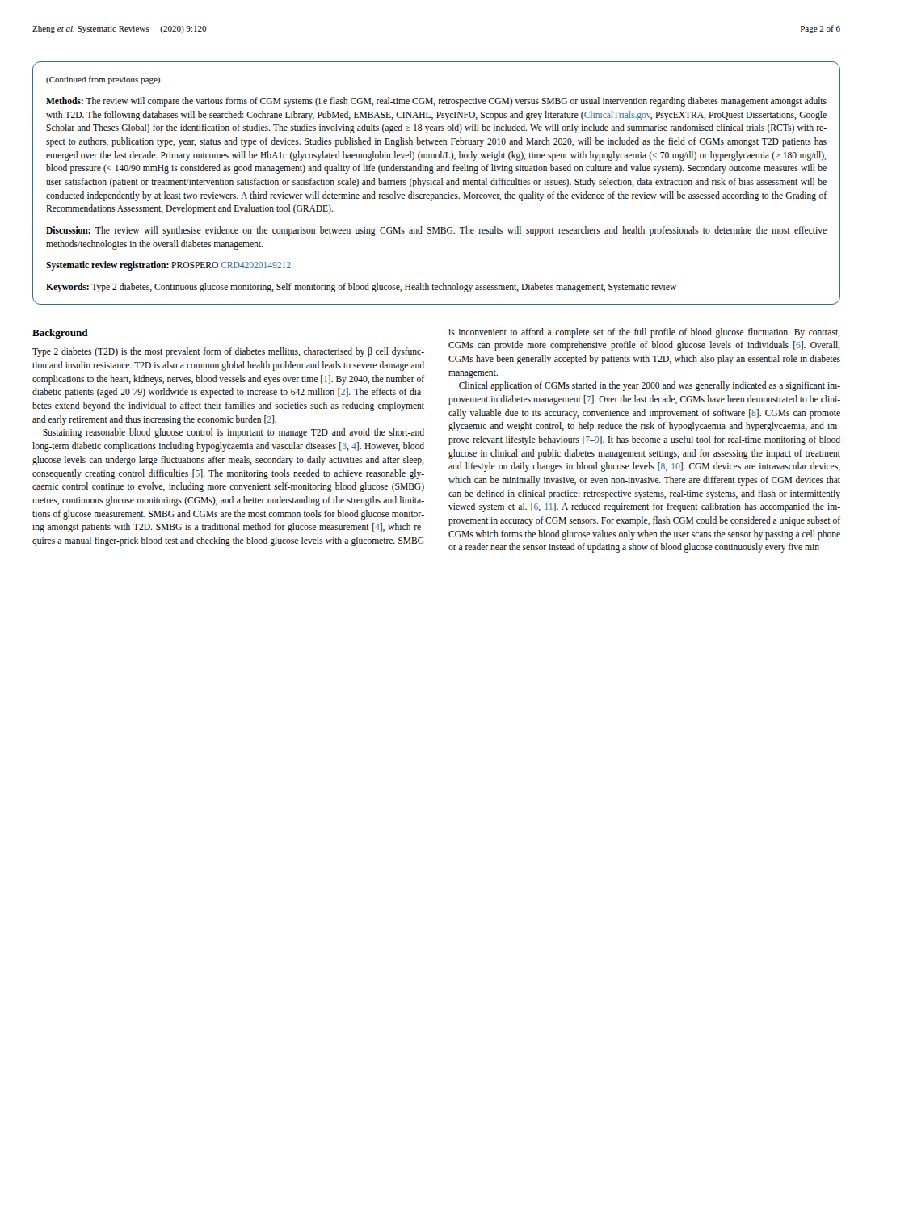Zheng et al. Systematic Reviews (2020) 9:120
Page 2 of 6
(Continued from previous page)
Methods: The review will compare the various forms of CGM systems (i.e flash CGM, real-time CGM, retrospective CGM) versus SMBG or usual intervention regarding diabetes management amongst adults with T2D. The following databases will be searched: Cochrane Library, PubMed, EMBASE, CINAHL, PsycINFO, Scopus and grey literature (ClinicalTrials.gov, PsycEXTRA, ProQuest Dissertations, Google Scholar and Theses Global) for the identification of studies. The studies involving adults (aged ≥ 18 years old) will be included. We will only include and summarise randomised clinical trials (RCTs) with respect to authors, publication type, year, status and type of devices. Studies published in English between February 2010 and March 2020, will be included as the field of CGMs amongst T2D patients has emerged over the last decade. Primary outcomes will be HbA1c (glycosylated haemoglobin level) (mmol/L), body weight (kg), time spent with hypoglycaemia (< 70 mg/dl) or hyperglycaemia (≥ 180 mg/dl), blood pressure (< 140/90 mmHg is considered as good management) and quality of life (understanding and feeling of living situation based on culture and value system). Secondary outcome measures will be user satisfaction (patient or treatment/intervention satisfaction or satisfaction scale) and barriers (physical and mental difficulties or issues). Study selection, data extraction and risk of bias assessment will be conducted independently by at least two reviewers. A third reviewer will determine and resolve discrepancies. Moreover, the quality of the evidence of the review will be assessed according to the Grading of Recommendations Assessment, Development and Evaluation tool (GRADE).
Discussion: The review will synthesise evidence on the comparison between using CGMs and SMBG. The results will support researchers and health professionals to determine the most effective methods/technologies in the overall diabetes management.
Systematic review registration: PROSPERO CRD42020149212
Keywords: Type 2 diabetes, Continuous glucose monitoring, Self-monitoring of blood glucose, Health technology assessment, Diabetes management, Systematic review
Background
Type 2 diabetes (T2D) is the most prevalent form of diabetes mellitus, characterised by β cell dysfunction and insulin resistance. T2D is also a common global health problem and leads to severe damage and complications to the heart, kidneys, nerves, blood vessels and eyes over time [1]. By 2040, the number of diabetic patients (aged 20-79) worldwide is expected to increase to 642 million [2]. The effects of diabetes extend beyond the individual to affect their families and societies such as reducing employment and early retirement and thus increasing the economic burden [2].
Sustaining reasonable blood glucose control is important to manage T2D and avoid the short-and long-term diabetic complications including hypoglycaemia and vascular diseases [3, 4]. However, blood glucose levels can undergo large fluctuations after meals, secondary to daily activities and after sleep, consequently creating control difficulties [5]. The monitoring tools needed to achieve reasonable glycaemic control continue to evolve, including more convenient self-monitoring blood glucose (SMBG) metres, continuous glucose monitorings (CGMs), and a better understanding of the strengths and limitations of glucose measurement. SMBG and CGMs are the most common tools for blood glucose monitoring amongst patients with T2D. SMBG is a traditional method for glucose measurement [4], which requires a manual finger-prick blood test and checking the blood glucose levels with a glucometre. SMBG is inconvenient to afford a complete set of the full profile of blood glucose fluctuation. By contrast, CGMs can provide more comprehensive profile of blood glucose levels of individuals [6]. Overall, CGMs have been generally accepted by patients with T2D, which also play an essential role in diabetes management.
Clinical application of CGMs started in the year 2000 and was generally indicated as a significant improvement in diabetes management [7]. Over the last decade, CGMs have been demonstrated to be clinically valuable due to its accuracy, convenience and improvement of software [8]. CGMs can promote glycaemic and weight control, to help reduce the risk of hypoglycaemia and hyperglycaemia, and improve relevant lifestyle behaviours [7–9]. It has become a useful tool for real-time monitoring of blood glucose in clinical and public diabetes management settings, and for assessing the impact of treatment and lifestyle on daily changes in blood glucose levels [8, 10]. CGM devices are intravascular devices, which can be minimally invasive, or even non-invasive. There are different types of CGM devices that can be defined in clinical practice: retrospective systems, real-time systems, and flash or intermittently viewed system et al. [6, 11]. A reduced requirement for frequent calibration has accompanied the improvement in accuracy of CGM sensors. For example, flash CGM could be considered a unique subset of CGMs which forms the blood glucose values only when the user scans the sensor by passing a cell phone or a reader near the sensor instead of updating a show of blood glucose continuously every five min